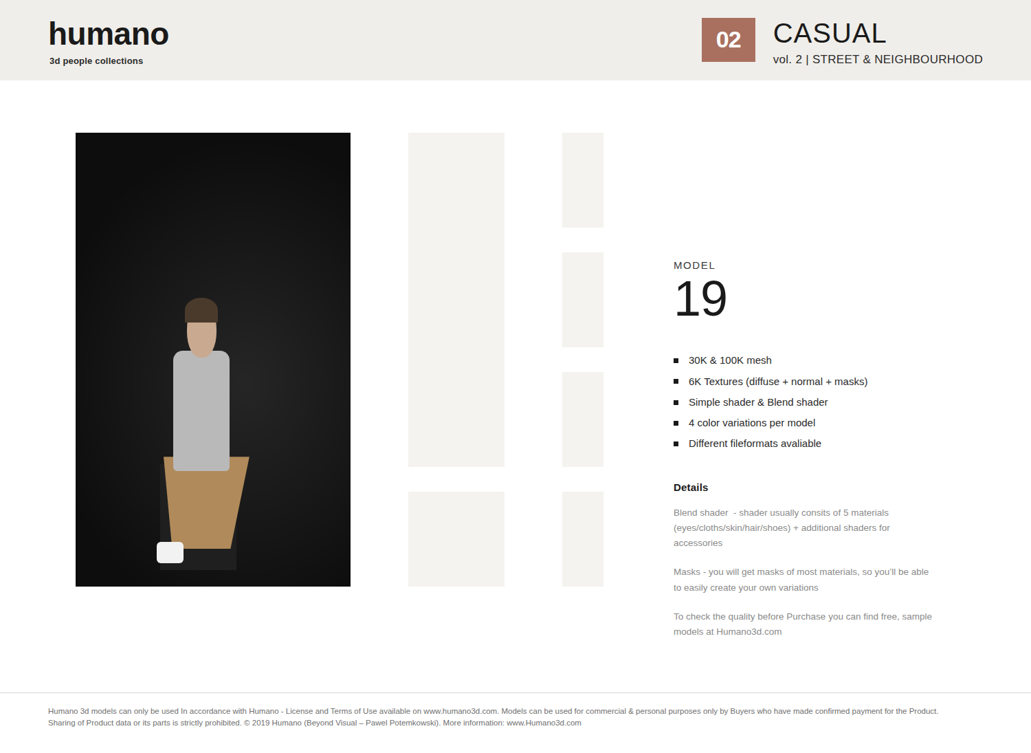humano
3d people collections
02
CASUAL
vol. 2 | STREET & NEIGHBOURHOOD
MODEL
19
30K & 100K mesh
6K Textures (diffuse + normal + masks)
Simple shader & Blend shader
4 color variations per model
Different fileformats avaliable
Details
Blend shader - shader usually consits of 5 materials (eyes/cloths/skin/hair/shoes) + additional shaders for accessories
Masks - you will get masks of most materials, so you’ll be able to easily create your own variations
To check the quality before Purchase you can find free, sample models at Humano3d.com
Humano 3d models can only be used In accordance with Humano - License and Terms of Use available on www.humano3d.com. Models can be used for commercial & personal purposes only by Buyers who have made confirmed payment for the Product. Sharing of Product data or its parts is strictly prohibited. © 2019 Humano (Beyond Visual – Pawel Potemkowski). More information: www.Humano3d.com